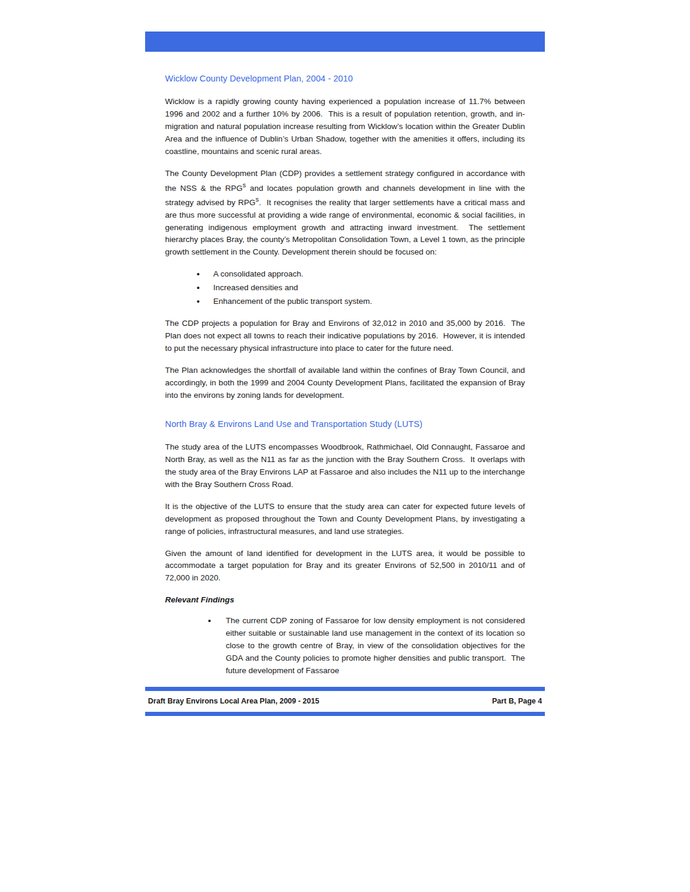Wicklow County Development Plan, 2004 - 2010
Wicklow is a rapidly growing county having experienced a population increase of 11.7% between 1996 and 2002 and a further 10% by 2006. This is a result of population retention, growth, and in-migration and natural population increase resulting from Wicklow’s location within the Greater Dublin Area and the influence of Dublin’s Urban Shadow, together with the amenities it offers, including its coastline, mountains and scenic rural areas.
The County Development Plan (CDP) provides a settlement strategy configured in accordance with the NSS & the RPGs and locates population growth and channels development in line with the strategy advised by RPGs. It recognises the reality that larger settlements have a critical mass and are thus more successful at providing a wide range of environmental, economic & social facilities, in generating indigenous employment growth and attracting inward investment. The settlement hierarchy places Bray, the county’s Metropolitan Consolidation Town, a Level 1 town, as the principle growth settlement in the County. Development therein should be focused on:
A consolidated approach.
Increased densities and
Enhancement of the public transport system.
The CDP projects a population for Bray and Environs of 32,012 in 2010 and 35,000 by 2016. The Plan does not expect all towns to reach their indicative populations by 2016. However, it is intended to put the necessary physical infrastructure into place to cater for the future need.
The Plan acknowledges the shortfall of available land within the confines of Bray Town Council, and accordingly, in both the 1999 and 2004 County Development Plans, facilitated the expansion of Bray into the environs by zoning lands for development.
North Bray & Environs Land Use and Transportation Study (LUTS)
The study area of the LUTS encompasses Woodbrook, Rathmichael, Old Connaught, Fassaroe and North Bray, as well as the N11 as far as the junction with the Bray Southern Cross. It overlaps with the study area of the Bray Environs LAP at Fassaroe and also includes the N11 up to the interchange with the Bray Southern Cross Road.
It is the objective of the LUTS to ensure that the study area can cater for expected future levels of development as proposed throughout the Town and County Development Plans, by investigating a range of policies, infrastructural measures, and land use strategies.
Given the amount of land identified for development in the LUTS area, it would be possible to accommodate a target population for Bray and its greater Environs of 52,500 in 2010/11 and of 72,000 in 2020.
Relevant Findings
The current CDP zoning of Fassaroe for low density employment is not considered either suitable or sustainable land use management in the context of its location so close to the growth centre of Bray, in view of the consolidation objectives for the GDA and the County policies to promote higher densities and public transport. The future development of Fassaroe
Draft Bray Environs Local Area Plan, 2009 - 2015
Part B, Page 4